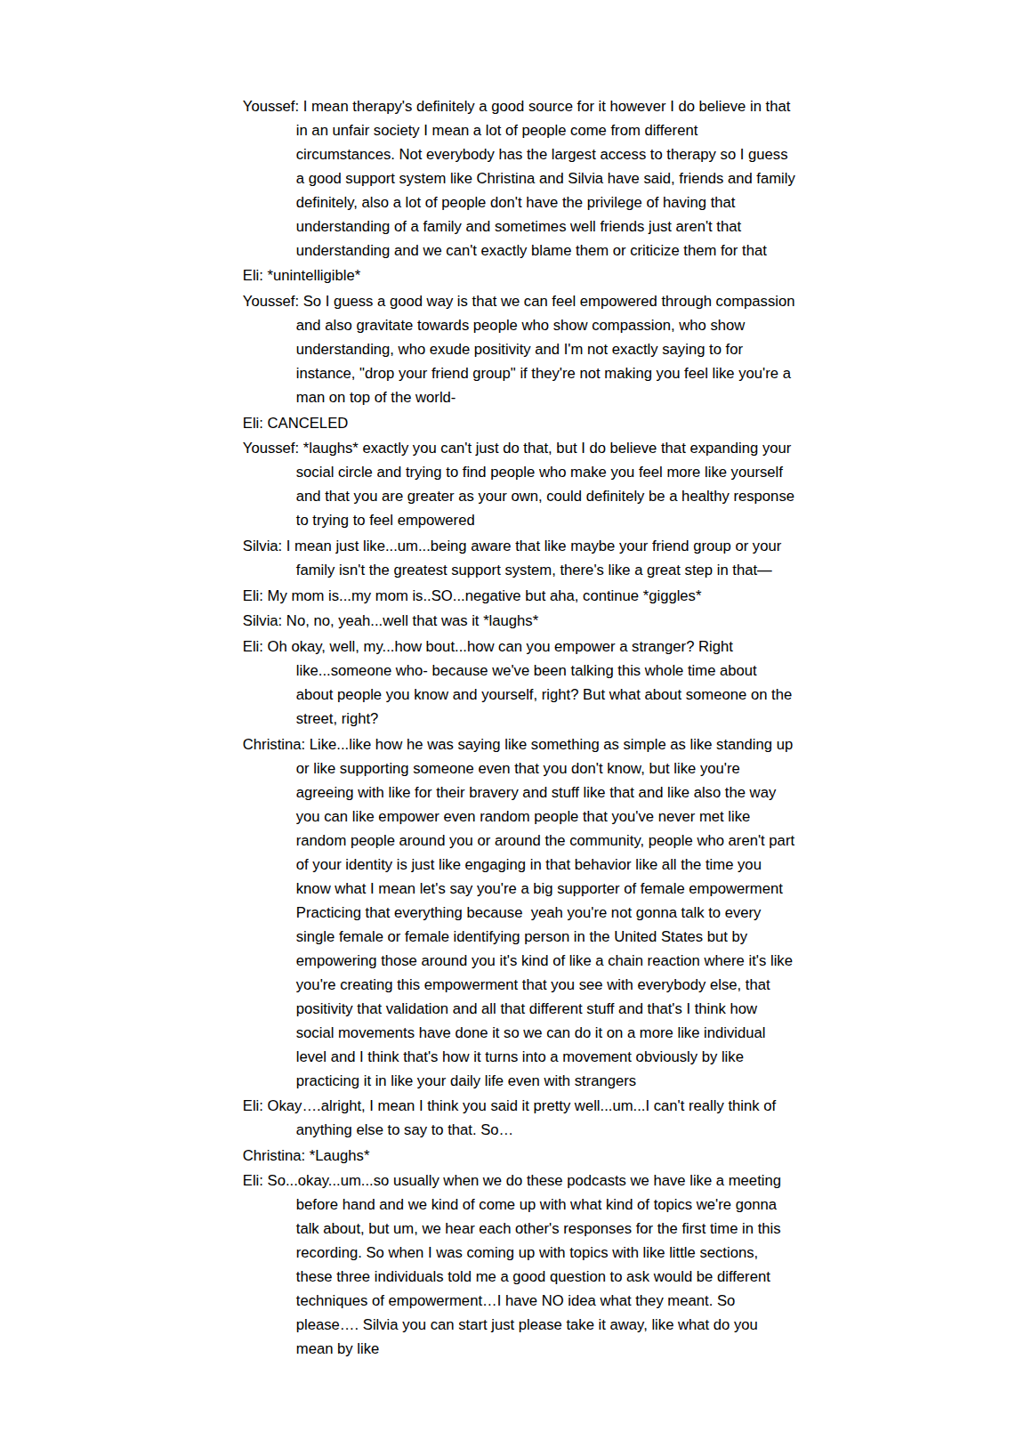Youssef: I mean therapy's definitely a good source for it however I do believe in that in an unfair society I mean a lot of people come from different circumstances. Not everybody has the largest access to therapy so I guess a good support system like Christina and Silvia have said, friends and family definitely, also a lot of people don't have the privilege of having that understanding of a family and sometimes well friends just aren't that understanding and we can't exactly blame them or criticize them for that
Eli: *unintelligible*
Youssef: So I guess a good way is that we can feel empowered through compassion and also gravitate towards people who show compassion, who show understanding, who exude positivity and I'm not exactly saying to for instance, "drop your friend group" if they're not making you feel like you're a man on top of the world-
Eli: CANCELED
Youssef: *laughs* exactly you can't just do that, but I do believe that expanding your social circle and trying to find people who make you feel more like yourself and that you are greater as your own, could definitely be a healthy response to trying to feel empowered
Silvia: I mean just like...um...being aware that like maybe your friend group or your family isn't the greatest support system, there's like a great step in that—
Eli: My mom is...my mom is..SO...negative but aha, continue *giggles*
Silvia: No, no, yeah...well that was it *laughs*
Eli: Oh okay, well, my...how bout...how can you empower a stranger? Right like...someone who- because we've been talking this whole time about about people you know and yourself, right? But what about someone on the street, right?
Christina: Like...like how he was saying like something as simple as like standing up or like supporting someone even that you don't know, but like you're agreeing with like for their bravery and stuff like that and like also the way you can like empower even random people that you've never met like random people around you or around the community, people who aren't part of your identity is just like engaging in that behavior like all the time you know what I mean let's say you're a big supporter of female empowerment Practicing that everything because yeah you're not gonna talk to every single female or female identifying person in the United States but by empowering those around you it's kind of like a chain reaction where it's like you're creating this empowerment that you see with everybody else, that positivity that validation and all that different stuff and that's I think how social movements have done it so we can do it on a more like individual level and I think that's how it turns into a movement obviously by like practicing it in like your daily life even with strangers
Eli: Okay….alright, I mean I think you said it pretty well...um...I can't really think of anything else to say to that. So…
Christina: *Laughs*
Eli: So...okay...um...so usually when we do these podcasts we have like a meeting before hand and we kind of come up with what kind of topics we're gonna talk about, but um, we hear each other's responses for the first time in this recording. So when I was coming up with topics with like little sections, these three individuals told me a good question to ask would be different techniques of empowerment…I have NO idea what they meant. So please…. Silvia you can start just please take it away, like what do you mean by like